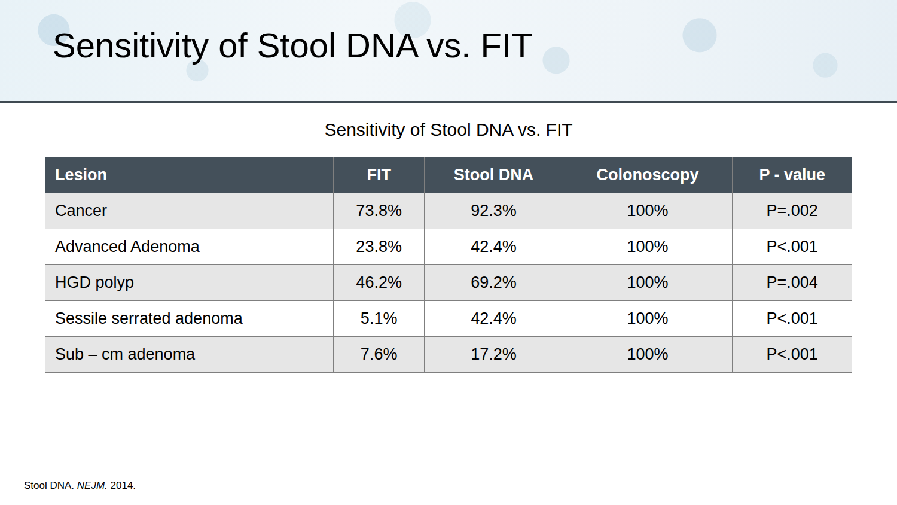Sensitivity of Stool DNA vs. FIT
Sensitivity of Stool DNA vs. FIT
| Lesion | FIT | Stool DNA | Colonoscopy | P - value |
| --- | --- | --- | --- | --- |
| Cancer | 73.8% | 92.3% | 100% | P=.002 |
| Advanced Adenoma | 23.8% | 42.4% | 100% | P<.001 |
| HGD polyp | 46.2% | 69.2% | 100% | P=.004 |
| Sessile serrated adenoma | 5.1% | 42.4% | 100% | P<.001 |
| Sub – cm adenoma | 7.6% | 17.2% | 100% | P<.001 |
Stool DNA. NEJM. 2014.